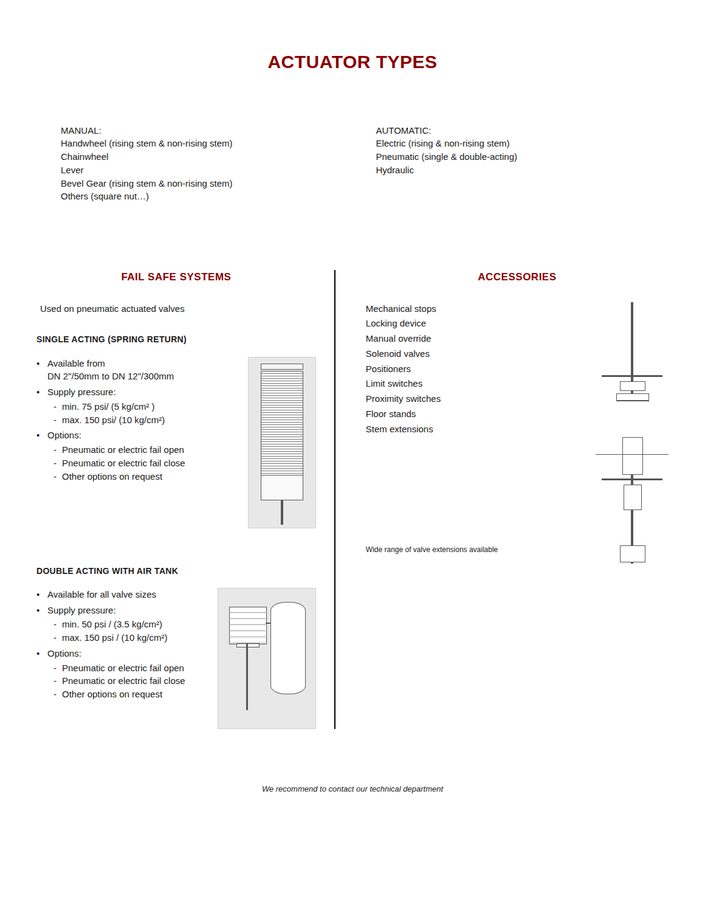ACTUATOR TYPES
MANUAL:
Handwheel (rising stem & non-rising stem)
Chainwheel
Lever
Bevel Gear (rising stem & non-rising stem)
Others (square nut…)
AUTOMATIC:
Electric (rising & non-rising stem)
Pneumatic (single & double-acting)
Hydraulic
FAIL SAFE SYSTEMS
Used on pneumatic actuated valves
SINGLE ACTING (SPRING RETURN)
Available from
DN 2"/50mm to DN 12"/300mm
Supply pressure:
min. 75 psi/ (5 kg/cm² )
max. 150 psi/ (10 kg/cm²)
Options:
Pneumatic or electric fail open
Pneumatic or electric fail close
Other options on request
DOUBLE ACTING WITH AIR TANK
Available for all valve sizes
Supply pressure:
min. 50 psi / (3.5 kg/cm²)
max. 150 psi / (10 kg/cm²)
Options:
Pneumatic or electric fail open
Pneumatic or electric fail close
Other options on request
ACCESSORIES
Mechanical stops
Locking device
Manual override
Solenoid valves
Positioners
Limit switches
Proximity switches
Floor stands
Stem extensions
Wide range of valve extensions available
We recommend to contact our technical department